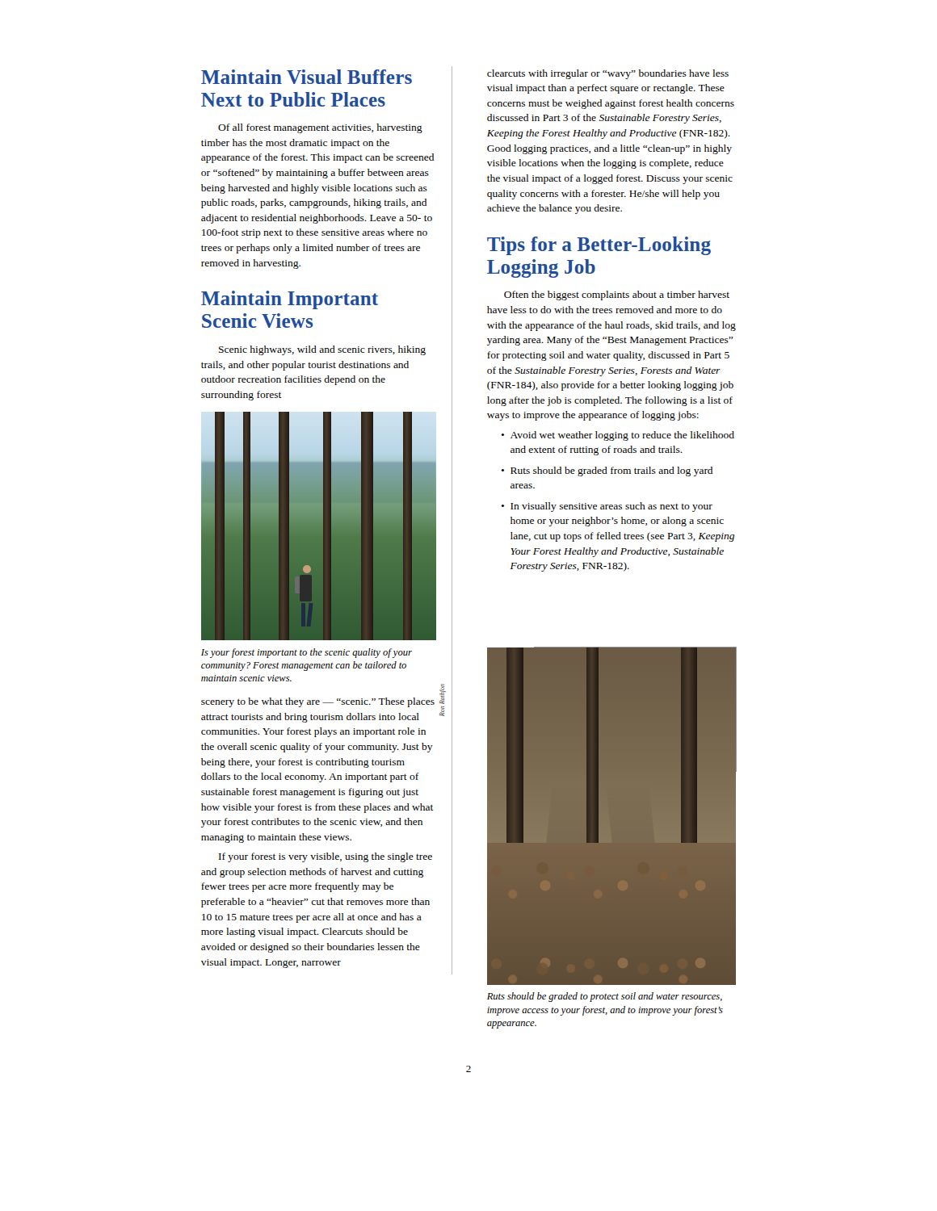Maintain Visual Buffers Next to Public Places
Of all forest management activities, harvesting timber has the most dramatic impact on the appearance of the forest. This impact can be screened or “softened” by maintaining a buffer between areas being harvested and highly visible locations such as public roads, parks, campgrounds, hiking trails, and adjacent to residential neighborhoods. Leave a 50- to 100-foot strip next to these sensitive areas where no trees or perhaps only a limited number of trees are removed in harvesting.
Maintain Important Scenic Views
Scenic highways, wild and scenic rivers, hiking trails, and other popular tourist destinations and outdoor recreation facilities depend on the surrounding forest
Ron Rathfon
Is your forest important to the scenic quality of your community? Forest management can be tailored to maintain scenic views.
scenery to be what they are — “scenic.” These places attract tourists and bring tourism dollars into local communities. Your forest plays an important role in the overall scenic quality of your community. Just by being there, your forest is contributing tourism dollars to the local economy. An important part of sustainable forest management is figuring out just how visible your forest is from these places and what your forest contributes to the scenic view, and then managing to maintain these views.
If your forest is very visible, using the single tree and group selection methods of harvest and cutting fewer trees per acre more frequently may be preferable to a “heavier” cut that removes more than 10 to 15 mature trees per acre all at once and has a more lasting visual impact. Clearcuts should be avoided or designed so their boundaries lessen the visual impact. Longer, narrower
clearcuts with irregular or “wavy” boundaries have less visual impact than a perfect square or rectangle. These concerns must be weighed against forest health concerns discussed in Part 3 of the Sustainable Forestry Series, Keeping the Forest Healthy and Productive (FNR-182). Good logging practices, and a little “clean-up” in highly visible locations when the logging is complete, reduce the visual impact of a logged forest. Discuss your scenic quality concerns with a forester. He/she will help you achieve the balance you desire.
Tips for a Better-Looking Logging Job
Often the biggest complaints about a timber harvest have less to do with the trees removed and more to do with the appearance of the haul roads, skid trails, and log yarding area. Many of the “Best Management Practices” for protecting soil and water quality, discussed in Part 5 of the Sustainable Forestry Series, Forests and Water (FNR-184), also provide for a better looking logging job long after the job is completed. The following is a list of ways to improve the appearance of logging jobs:
Avoid wet weather logging to reduce the likelihood and extent of rutting of roads and trails.
Ruts should be graded from trails and log yard areas.
In visually sensitive areas such as next to your home or your neighbor’s home, or along a scenic lane, cut up tops of felled trees (see Part 3, Keeping Your Forest Healthy and Productive, Sustainable Forestry Series, FNR-182).
Ruts should be graded to protect soil and water resources, improve access to your forest, and to improve your forest’s appearance.
2